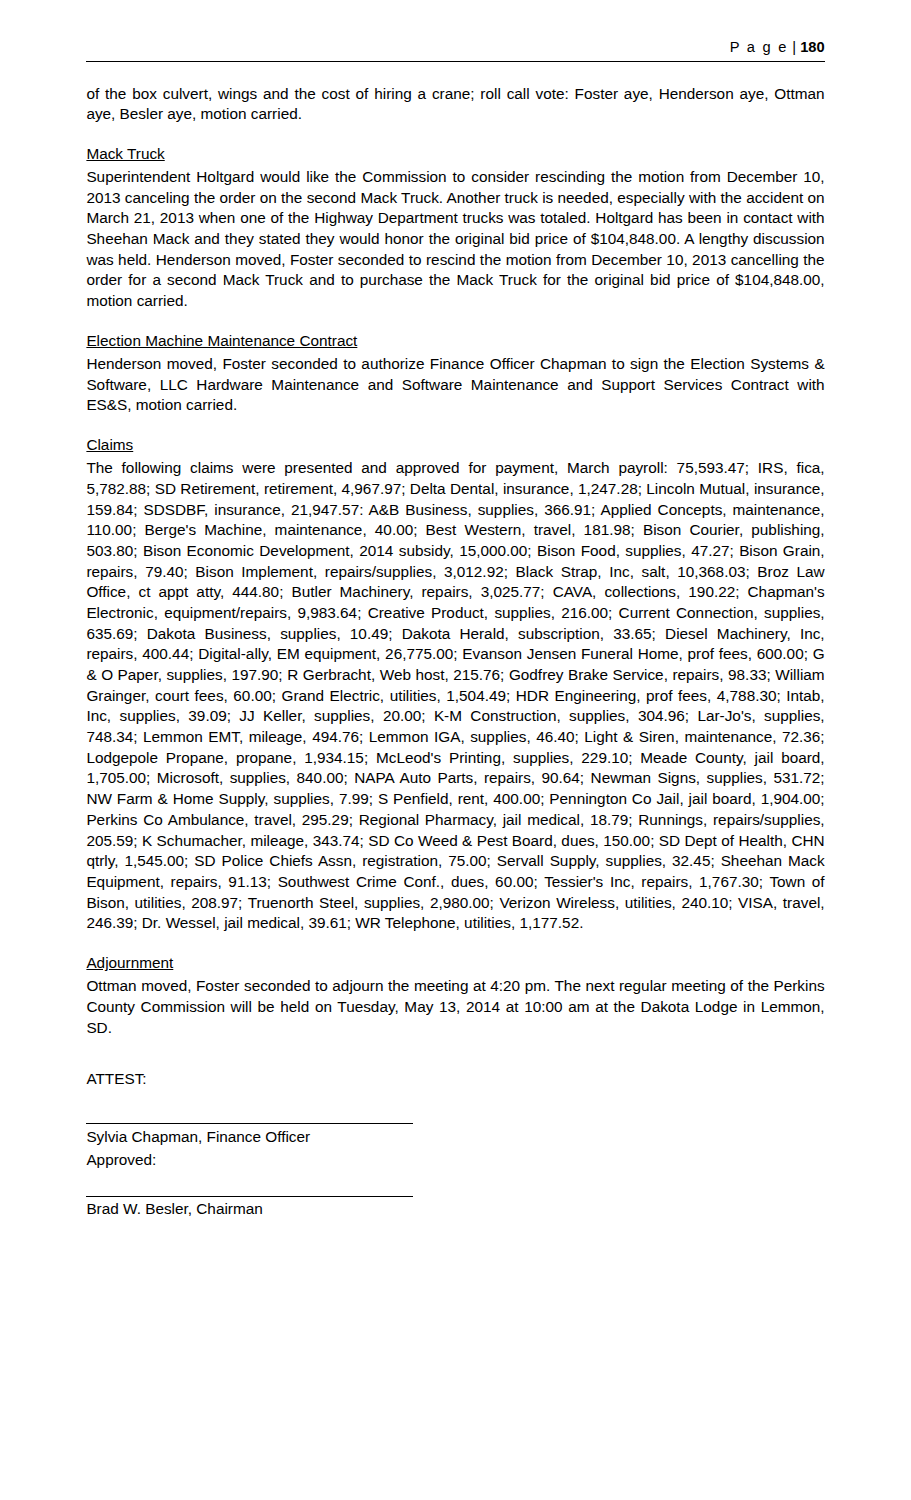P a g e | 180
of the box culvert, wings and the cost of hiring a crane; roll call vote: Foster aye, Henderson aye, Ottman aye, Besler aye, motion carried.
Mack Truck
Superintendent Holtgard would like the Commission to consider rescinding the motion from December 10, 2013 canceling the order on the second Mack Truck. Another truck is needed, especially with the accident on March 21, 2013 when one of the Highway Department trucks was totaled. Holtgard has been in contact with Sheehan Mack and they stated they would honor the original bid price of $104,848.00. A lengthy discussion was held. Henderson moved, Foster seconded to rescind the motion from December 10, 2013 cancelling the order for a second Mack Truck and to purchase the Mack Truck for the original bid price of $104,848.00, motion carried.
Election Machine Maintenance Contract
Henderson moved, Foster seconded to authorize Finance Officer Chapman to sign the Election Systems & Software, LLC Hardware Maintenance and Software Maintenance and Support Services Contract with ES&S, motion carried.
Claims
The following claims were presented and approved for payment, March payroll: 75,593.47; IRS, fica, 5,782.88; SD Retirement, retirement, 4,967.97; Delta Dental, insurance, 1,247.28; Lincoln Mutual, insurance, 159.84; SDSDBF, insurance, 21,947.57: A&B Business, supplies, 366.91; Applied Concepts, maintenance, 110.00; Berge's Machine, maintenance, 40.00; Best Western, travel, 181.98; Bison Courier, publishing, 503.80; Bison Economic Development, 2014 subsidy, 15,000.00; Bison Food, supplies, 47.27; Bison Grain, repairs, 79.40; Bison Implement, repairs/supplies, 3,012.92; Black Strap, Inc, salt, 10,368.03; Broz Law Office, ct appt atty, 444.80; Butler Machinery, repairs, 3,025.77; CAVA, collections, 190.22; Chapman's Electronic, equipment/repairs, 9,983.64; Creative Product, supplies, 216.00; Current Connection, supplies, 635.69; Dakota Business, supplies, 10.49; Dakota Herald, subscription, 33.65; Diesel Machinery, Inc, repairs, 400.44; Digital-ally, EM equipment, 26,775.00; Evanson Jensen Funeral Home, prof fees, 600.00; G & O Paper, supplies, 197.90; R Gerbracht, Web host, 215.76; Godfrey Brake Service, repairs, 98.33; William Grainger, court fees, 60.00; Grand Electric, utilities, 1,504.49; HDR Engineering, prof fees, 4,788.30; Intab, Inc, supplies, 39.09; JJ Keller, supplies, 20.00; K-M Construction, supplies, 304.96; Lar-Jo's, supplies, 748.34; Lemmon EMT, mileage, 494.76; Lemmon IGA, supplies, 46.40; Light & Siren, maintenance, 72.36; Lodgepole Propane, propane, 1,934.15; McLeod's Printing, supplies, 229.10; Meade County, jail board, 1,705.00; Microsoft, supplies, 840.00; NAPA Auto Parts, repairs, 90.64; Newman Signs, supplies, 531.72; NW Farm & Home Supply, supplies, 7.99; S Penfield, rent, 400.00; Pennington Co Jail, jail board, 1,904.00; Perkins Co Ambulance, travel, 295.29; Regional Pharmacy, jail medical, 18.79; Runnings, repairs/supplies, 205.59; K Schumacher, mileage, 343.74; SD Co Weed & Pest Board, dues, 150.00; SD Dept of Health, CHN qtrly, 1,545.00; SD Police Chiefs Assn, registration, 75.00; Servall Supply, supplies, 32.45; Sheehan Mack Equipment, repairs, 91.13; Southwest Crime Conf., dues, 60.00; Tessier's Inc, repairs, 1,767.30; Town of Bison, utilities, 208.97; Truenorth Steel, supplies, 2,980.00; Verizon Wireless, utilities, 240.10; VISA, travel, 246.39; Dr. Wessel, jail medical, 39.61; WR Telephone, utilities, 1,177.52.
Adjournment
Ottman moved, Foster seconded to adjourn the meeting at 4:20 pm. The next regular meeting of the Perkins County Commission will be held on Tuesday, May 13, 2014 at 10:00 am at the Dakota Lodge in Lemmon, SD.
ATTEST:
Sylvia Chapman, Finance Officer
Approved:
Brad W. Besler, Chairman